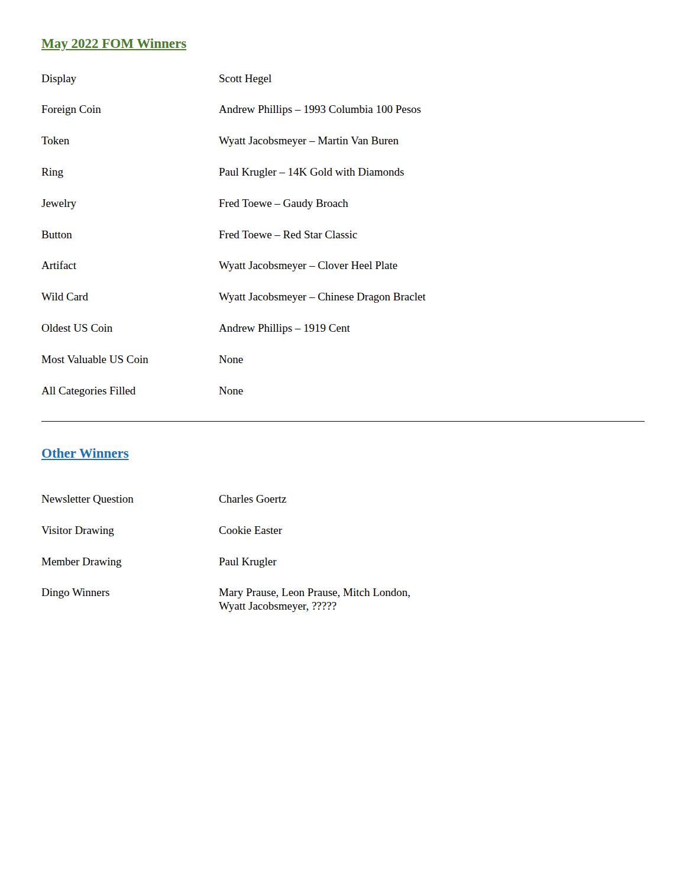May 2022 FOM Winners
| Display | Scott Hegel |
| Foreign Coin | Andrew Phillips – 1993 Columbia 100 Pesos |
| Token | Wyatt Jacobsmeyer – Martin Van Buren |
| Ring | Paul Krugler – 14K Gold with Diamonds |
| Jewelry | Fred Toewe – Gaudy Broach |
| Button | Fred Toewe – Red Star Classic |
| Artifact | Wyatt Jacobsmeyer – Clover Heel Plate |
| Wild Card | Wyatt Jacobsmeyer – Chinese Dragon Braclet |
| Oldest US Coin | Andrew Phillips – 1919 Cent |
| Most Valuable US Coin | None |
| All Categories Filled | None |
Other Winners
| Newsletter Question | Charles Goertz |
| Visitor Drawing | Cookie Easter |
| Member Drawing | Paul Krugler |
| Dingo Winners | Mary Prause, Leon Prause, Mitch London, Wyatt Jacobsmeyer, ????? |